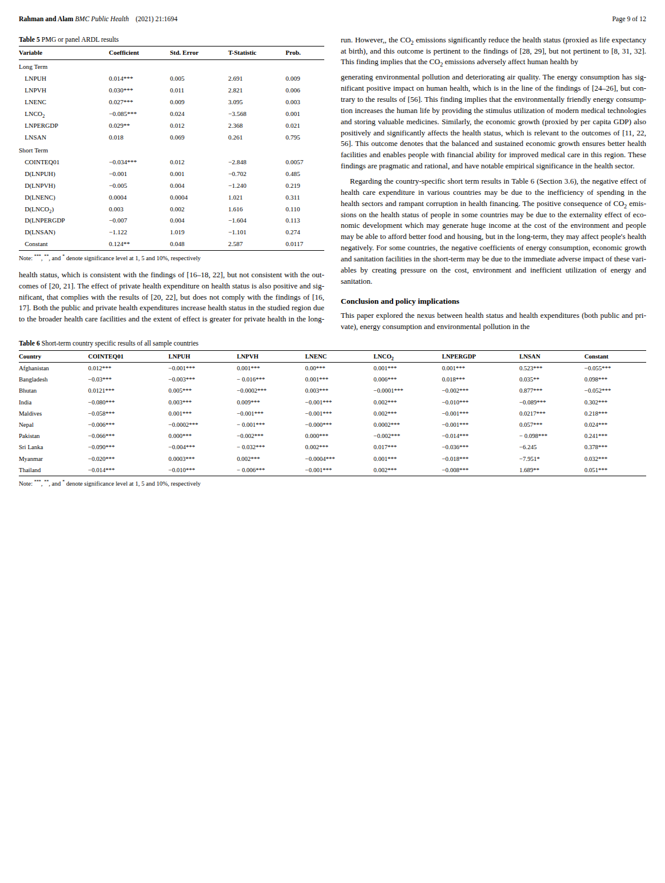Rahman and Alam BMC Public Health (2021) 21:1694
Page 9 of 12
Table 5 PMG or panel ARDL results
| Variable | Coefficient | Std. Error | T-Statistic | Prob. |
| --- | --- | --- | --- | --- |
| Long Term |
| LNPUH | 0.014*** | 0.005 | 2.691 | 0.009 |
| LNPVH | 0.030*** | 0.011 | 2.821 | 0.006 |
| LNENC | 0.027*** | 0.009 | 3.095 | 0.003 |
| LNCO 2 | −0.085*** | 0.024 | −3.568 | 0.001 |
| LNPERGDP | 0.029** | 0.012 | 2.368 | 0.021 |
| LNSAN | 0.018 | 0.069 | 0.261 | 0.795 |
| Short Term |
| COINTEQ01 | −0.034*** | 0.012 | −2.848 | 0.0057 |
| D(LNPUH) | −0.001 | 0.001 | −0.702 | 0.485 |
| D(LNPVH) | −0.005 | 0.004 | −1.240 | 0.219 |
| D(LNENC) | 0.0004 | 0.0004 | 1.021 | 0.311 |
| D(LNCO 2 ) | 0.003 | 0.002 | 1.616 | 0.110 |
| D(LNPERGDP | −0.007 | 0.004 | −1.604 | 0.113 |
| D(LNSAN) | −1.122 | 1.019 | −1.101 | 0.274 |
| Constant | 0.124** | 0.048 | 2.587 | 0.0117 |
Note: ***, **, and * denote significance level at 1, 5 and 10%, respectively
health status, which is consistent with the findings of [16–18, 22], but not consistent with the outcomes of [20, 21]. The effect of private health expenditure on health status is also positive and significant, that complies with the results of [20, 22], but does not comply with the findings of [16, 17]. Both the public and private health expenditures increase health status in the studied region due to the broader health care facilities and the extent of effect is greater for private health in the long-run. However,, the CO2 emissions significantly reduce the health status (proxied as life expectancy at birth), and this outcome is pertinent to the findings of [28, 29], but not pertinent to [8, 31, 32]. This finding implies that the CO2 emissions adversely affect human health by
generating environmental pollution and deteriorating air quality. The energy consumption has significant positive impact on human health, which is in the line of the findings of [24–26], but contrary to the results of [56]. This finding implies that the environmentally friendly energy consumption increases the human life by providing the stimulus utilization of modern medical technologies and storing valuable medicines. Similarly, the economic growth (proxied by per capita GDP) also positively and significantly affects the health status, which is relevant to the outcomes of [11, 22, 56]. This outcome denotes that the balanced and sustained economic growth ensures better health facilities and enables people with financial ability for improved medical care in this region. These findings are pragmatic and rational, and have notable empirical significance in the health sector.
Regarding the country-specific short term results in Table 6 (Section 3.6), the negative effect of health care expenditure in various countries may be due to the inefficiency of spending in the health sectors and rampant corruption in health financing. The positive consequence of CO2 emissions on the health status of people in some countries may be due to the externality effect of economic development which may generate huge income at the cost of the environment and people may be able to afford better food and housing, but in the long-term, they may affect people's health negatively. For some countries, the negative coefficients of energy consumption, economic growth and sanitation facilities in the short-term may be due to the immediate adverse impact of these variables by creating pressure on the cost, environment and inefficient utilization of energy and sanitation.
Conclusion and policy implications
This paper explored the nexus between health status and health expenditures (both public and private), energy consumption and environmental pollution in the
Table 6 Short-term country specific results of all sample countries
| Country | COINTEQ01 | LNPUH | LNPVH | LNENC | LNCO 2 | LNPERGDP | LNSAN | Constant |
| --- | --- | --- | --- | --- | --- | --- | --- | --- |
| Afghanistan | 0.012*** | −0.001*** | 0.001*** | 0.00*** | 0.001*** | 0.001*** | 0.523*** | −0.055*** |
| Bangladesh | −0.03*** | −0.003*** | − 0.016*** | 0.001*** | 0.006*** | 0.018*** | 0.035** | 0.098*** |
| Bhutan | 0.0121*** | 0.005*** | −0.0002*** | 0.003*** | −0.0001*** | −0.002*** | 0.877*** | −0.052*** |
| India | −0.080*** | 0.003*** | 0.009*** | −0.001*** | 0.002*** | −0.010*** | −0.089*** | 0.302*** |
| Maldives | −0.058*** | 0.001*** | −0.001*** | −0.001*** | 0.002*** | −0.001*** | 0.0217*** | 0.218*** |
| Nepal | −0.006*** | −0.0002*** | − 0.001*** | −0.000*** | 0.0002*** | −0.001*** | 0.057*** | 0.024*** |
| Pakistan | −0.066*** | 0.000*** | −0.002*** | 0.000*** | −0.002*** | −0.014*** | − 0.098*** | 0.241*** |
| Sri Lanka | −0.090*** | −0.004*** | − 0.032*** | 0.002*** | 0.017*** | −0.036*** | −6.245 | 0.378*** |
| Myanmar | −0.020*** | 0.0003*** | 0.002*** | −0.0004*** | 0.001*** | −0.018*** | −7.951* | 0.032*** |
| Thailand | −0.014*** | −0.010*** | − 0.006*** | −0.001*** | 0.002*** | −0.008*** | 1.689** | 0.051*** |
Note: ***, **, and * denote significance level at 1, 5 and 10%, respectively